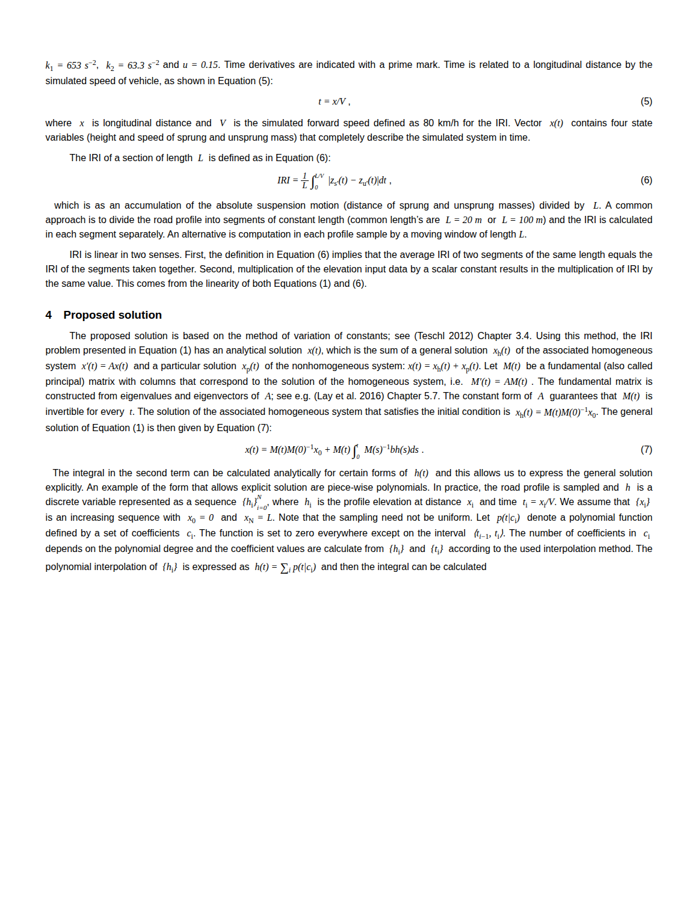k1 = 653 s−2, k2 = 63.3 s−2 and u = 0.15. Time derivatives are indicated with a prime mark. Time is related to a longitudinal distance by the simulated speed of vehicle, as shown in Equation (5):
t = x/V ,
(5)
where x is longitudinal distance and V is the simulated forward speed defined as 80 km/h for the IRI. Vector x(t) contains four state variables (height and speed of sprung and unsprung mass) that completely describe the simulated system in time.
The IRI of a section of length L is defined as in Equation (6):
IRI = 1 L ∫L/V 0 |zs′(t) − zu′(t)|dt ,
(6)
which is as an accumulation of the absolute suspension motion (distance of sprung and unsprung masses) divided by L. A common approach is to divide the road profile into segments of constant length (common length’s are L = 20 m or L = 100 m) and the IRI is calculated in each segment separately. An alternative is computation in each profile sample by a moving window of length L.
IRI is linear in two senses. First, the definition in Equation (6) implies that the average IRI of two segments of the same length equals the IRI of the segments taken together. Second, multiplication of the elevation input data by a scalar constant results in the multiplication of IRI by the same value. This comes from the linearity of both Equations (1) and (6).
4 Proposed solution
The proposed solution is based on the method of variation of constants; see (Teschl 2012) Chapter 3.4. Using this method, the IRI problem presented in Equation (1) has an analytical solution x(t), which is the sum of a general solution xh(t) of the associated homogeneous system x′(t) = Ax(t) and a particular solution xp(t) of the nonhomogeneous system: x(t) = xh(t) + xp(t). Let M(t) be a fundamental (also called principal) matrix with columns that correspond to the solution of the homogeneous system, i.e. M′(t) = AM(t) . The fundamental matrix is constructed from eigenvalues and eigenvectors of A; see e.g. (Lay et al. 2016) Chapter 5.7. The constant form of A guarantees that M(t) is invertible for every t. The solution of the associated homogeneous system that satisfies the initial condition is xh(t) = M(t)M(0)−1x0. The general solution of Equation (1) is then given by Equation (7):
x(t) = M(t)M(0)−1x0 + M(t) ∫t 0 M(s)−1bh(s)ds .
(7)
The integral in the second term can be calculated analytically for certain forms of h(t) and this allows us to express the general solution explicitly. An example of the form that allows explicit solution are piece-wise polynomials. In practice, the road profile is sampled and h is a discrete variable represented as a sequence {hi}Ni=0, where hi is the profile elevation at distance xi and time ti = xi/V. We assume that {xi} is an increasing sequence with x0 = 0 and xN = L. Note that the sampling need not be uniform. Let p(t|ci) denote a polynomial function defined by a set of coefficients ci. The function is set to zero everywhere except on the interval ⟨ti−1, ti⟩. The number of coefficients in ci depends on the polynomial degree and the coefficient values are calculate from {hi} and {ti} according to the used interpolation method. The polynomial interpolation of {hi} is expressed as h(t) = ∑i p(t|ci) and then the integral can be calculated